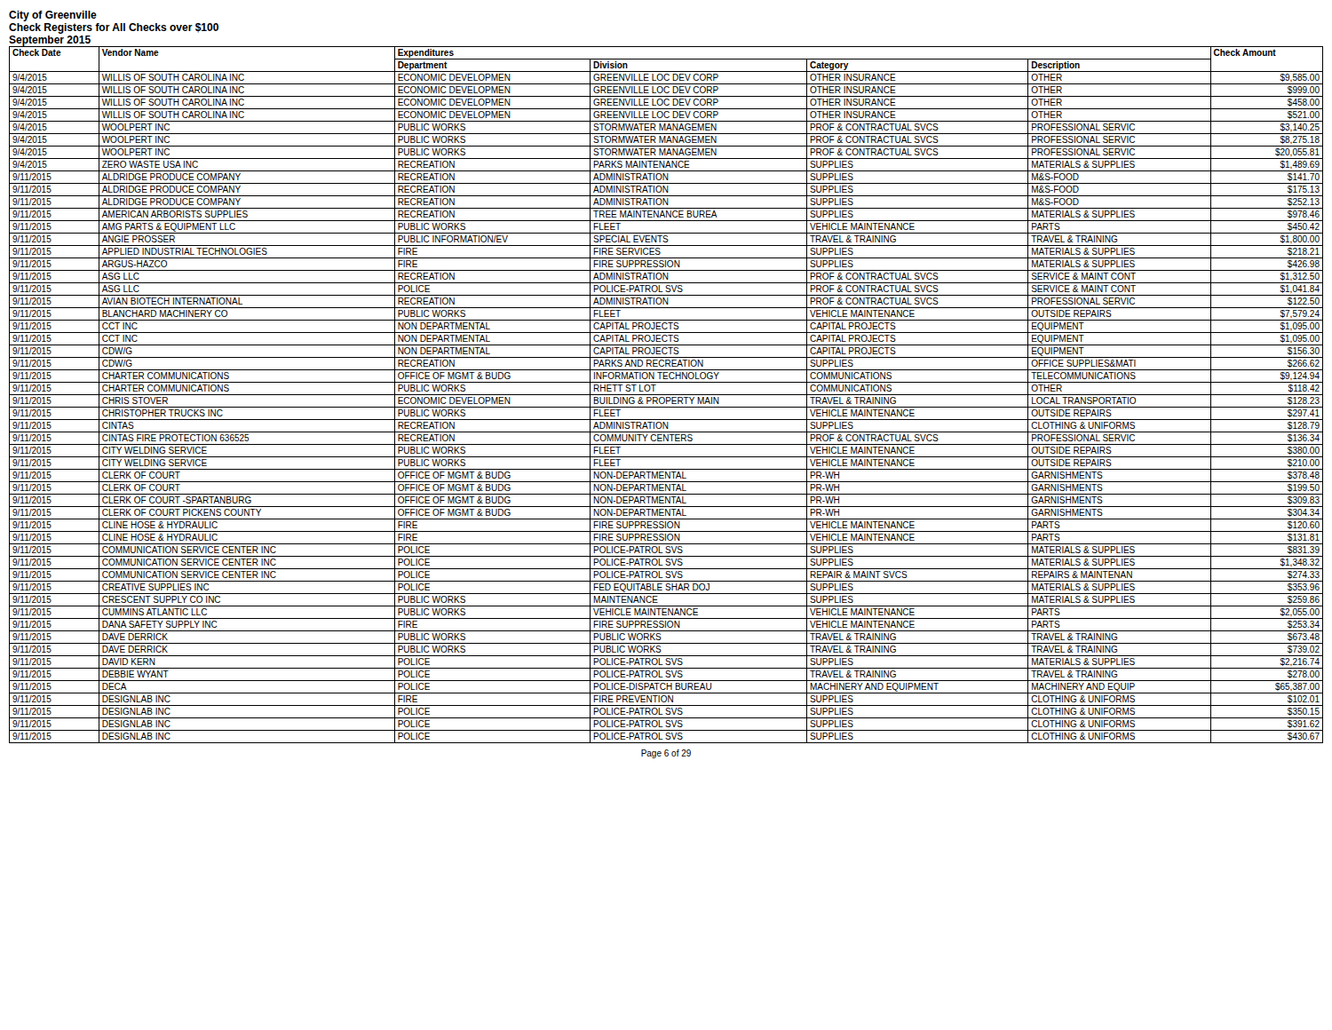City of Greenville
Check Registers for All Checks over $100
September 2015
| Check Date | Vendor Name | Expenditures | Check Amount |
| --- | --- | --- | --- |
| Department | Division | Category | Description |
| 9/4/2015 | WILLIS OF SOUTH CAROLINA INC | ECONOMIC DEVELOPMEN | GREENVILLE LOC DEV CORP | OTHER INSURANCE | OTHER | $9,585.00 |
| 9/4/2015 | WILLIS OF SOUTH CAROLINA INC | ECONOMIC DEVELOPMEN | GREENVILLE LOC DEV CORP | OTHER INSURANCE | OTHER | $999.00 |
| 9/4/2015 | WILLIS OF SOUTH CAROLINA INC | ECONOMIC DEVELOPMEN | GREENVILLE LOC DEV CORP | OTHER INSURANCE | OTHER | $458.00 |
| 9/4/2015 | WILLIS OF SOUTH CAROLINA INC | ECONOMIC DEVELOPMEN | GREENVILLE LOC DEV CORP | OTHER INSURANCE | OTHER | $521.00 |
| 9/4/2015 | WOOLPERT INC | PUBLIC WORKS | STORMWATER MANAGEMEN | PROF & CONTRACTUAL SVCS | PROFESSIONAL SERVIC | $3,140.25 |
| 9/4/2015 | WOOLPERT INC | PUBLIC WORKS | STORMWATER MANAGEMEN | PROF & CONTRACTUAL SVCS | PROFESSIONAL SERVIC | $8,275.18 |
| 9/4/2015 | WOOLPERT INC | PUBLIC WORKS | STORMWATER MANAGEMEN | PROF & CONTRACTUAL SVCS | PROFESSIONAL SERVIC | $20,055.81 |
| 9/4/2015 | ZERO WASTE USA INC | RECREATION | PARKS MAINTENANCE | SUPPLIES | MATERIALS & SUPPLIES | $1,489.69 |
| 9/11/2015 | ALDRIDGE PRODUCE COMPANY | RECREATION | ADMINISTRATION | SUPPLIES | M&S-FOOD | $141.70 |
| 9/11/2015 | ALDRIDGE PRODUCE COMPANY | RECREATION | ADMINISTRATION | SUPPLIES | M&S-FOOD | $175.13 |
| 9/11/2015 | ALDRIDGE PRODUCE COMPANY | RECREATION | ADMINISTRATION | SUPPLIES | M&S-FOOD | $252.13 |
| 9/11/2015 | AMERICAN ARBORISTS SUPPLIES | RECREATION | TREE MAINTENANCE BUREA | SUPPLIES | MATERIALS & SUPPLIES | $978.46 |
| 9/11/2015 | AMG PARTS & EQUIPMENT LLC | PUBLIC WORKS | FLEET | VEHICLE MAINTENANCE | PARTS | $450.42 |
| 9/11/2015 | ANGIE PROSSER | PUBLIC INFORMATION/EV | SPECIAL EVENTS | TRAVEL & TRAINING | TRAVEL & TRAINING | $1,800.00 |
| 9/11/2015 | APPLIED INDUSTRIAL TECHNOLOGIES | FIRE | FIRE SERVICES | SUPPLIES | MATERIALS & SUPPLIES | $218.21 |
| 9/11/2015 | ARGUS-HAZCO | FIRE | FIRE SUPPRESSION | SUPPLIES | MATERIALS & SUPPLIES | $426.98 |
| 9/11/2015 | ASG LLC | RECREATION | ADMINISTRATION | PROF & CONTRACTUAL SVCS | SERVICE & MAINT CONT | $1,312.50 |
| 9/11/2015 | ASG LLC | POLICE | POLICE-PATROL SVS | PROF & CONTRACTUAL SVCS | SERVICE & MAINT CONT | $1,041.84 |
| 9/11/2015 | AVIAN BIOTECH INTERNATIONAL | RECREATION | ADMINISTRATION | PROF & CONTRACTUAL SVCS | PROFESSIONAL SERVIC | $122.50 |
| 9/11/2015 | BLANCHARD MACHINERY CO | PUBLIC WORKS | FLEET | VEHICLE MAINTENANCE | OUTSIDE REPAIRS | $7,579.24 |
| 9/11/2015 | CCT INC | NON DEPARTMENTAL | CAPITAL PROJECTS | CAPITAL PROJECTS | EQUIPMENT | $1,095.00 |
| 9/11/2015 | CCT INC | NON DEPARTMENTAL | CAPITAL PROJECTS | CAPITAL PROJECTS | EQUIPMENT | $1,095.00 |
| 9/11/2015 | CDW/G | NON DEPARTMENTAL | CAPITAL PROJECTS | CAPITAL PROJECTS | EQUIPMENT | $156.30 |
| 9/11/2015 | CDW/G | RECREATION | PARKS AND RECREATION | SUPPLIES | OFFICE SUPPLIES&MATI | $266.62 |
| 9/11/2015 | CHARTER COMMUNICATIONS | OFFICE OF MGMT & BUDG | INFORMATION TECHNOLOGY | COMMUNICATIONS | TELECOMMUNICATIONS | $9,124.94 |
| 9/11/2015 | CHARTER COMMUNICATIONS | PUBLIC WORKS | RHETT ST LOT | COMMUNICATIONS | OTHER | $118.42 |
| 9/11/2015 | CHRIS STOVER | ECONOMIC DEVELOPMEN | BUILDING & PROPERTY MAIN | TRAVEL & TRAINING | LOCAL TRANSPORTATIO | $128.23 |
| 9/11/2015 | CHRISTOPHER TRUCKS INC | PUBLIC WORKS | FLEET | VEHICLE MAINTENANCE | OUTSIDE REPAIRS | $297.41 |
| 9/11/2015 | CINTAS | RECREATION | ADMINISTRATION | SUPPLIES | CLOTHING & UNIFORMS | $128.79 |
| 9/11/2015 | CINTAS FIRE PROTECTION 636525 | RECREATION | COMMUNITY CENTERS | PROF & CONTRACTUAL SVCS | PROFESSIONAL SERVIC | $136.34 |
| 9/11/2015 | CITY WELDING SERVICE | PUBLIC WORKS | FLEET | VEHICLE MAINTENANCE | OUTSIDE REPAIRS | $380.00 |
| 9/11/2015 | CITY WELDING SERVICE | PUBLIC WORKS | FLEET | VEHICLE MAINTENANCE | OUTSIDE REPAIRS | $210.00 |
| 9/11/2015 | CLERK OF COURT | OFFICE OF MGMT & BUDG | NON-DEPARTMENTAL | PR-WH | GARNISHMENTS | $378.48 |
| 9/11/2015 | CLERK OF COURT | OFFICE OF MGMT & BUDG | NON-DEPARTMENTAL | PR-WH | GARNISHMENTS | $199.50 |
| 9/11/2015 | CLERK OF COURT -SPARTANBURG | OFFICE OF MGMT & BUDG | NON-DEPARTMENTAL | PR-WH | GARNISHMENTS | $309.83 |
| 9/11/2015 | CLERK OF COURT PICKENS COUNTY | OFFICE OF MGMT & BUDG | NON-DEPARTMENTAL | PR-WH | GARNISHMENTS | $304.34 |
| 9/11/2015 | CLINE HOSE & HYDRAULIC | FIRE | FIRE SUPPRESSION | VEHICLE MAINTENANCE | PARTS | $120.60 |
| 9/11/2015 | CLINE HOSE & HYDRAULIC | FIRE | FIRE SUPPRESSION | VEHICLE MAINTENANCE | PARTS | $131.81 |
| 9/11/2015 | COMMUNICATION SERVICE CENTER INC | POLICE | POLICE-PATROL SVS | SUPPLIES | MATERIALS & SUPPLIES | $831.39 |
| 9/11/2015 | COMMUNICATION SERVICE CENTER INC | POLICE | POLICE-PATROL SVS | SUPPLIES | MATERIALS & SUPPLIES | $1,348.32 |
| 9/11/2015 | COMMUNICATION SERVICE CENTER INC | POLICE | POLICE-PATROL SVS | REPAIR & MAINT SVCS | REPAIRS & MAINTENAN | $274.33 |
| 9/11/2015 | CREATIVE SUPPLIES INC | POLICE | FED EQUITABLE SHAR DOJ | SUPPLIES | MATERIALS & SUPPLIES | $353.96 |
| 9/11/2015 | CRESCENT SUPPLY CO INC | PUBLIC WORKS | MAINTENANCE | SUPPLIES | MATERIALS & SUPPLIES | $259.86 |
| 9/11/2015 | CUMMINS ATLANTIC LLC | PUBLIC WORKS | VEHICLE MAINTENANCE | VEHICLE MAINTENANCE | PARTS | $2,055.00 |
| 9/11/2015 | DANA SAFETY SUPPLY INC | FIRE | FIRE SUPPRESSION | VEHICLE MAINTENANCE | PARTS | $253.34 |
| 9/11/2015 | DAVE DERRICK | PUBLIC WORKS | PUBLIC WORKS | TRAVEL & TRAINING | TRAVEL & TRAINING | $673.48 |
| 9/11/2015 | DAVE DERRICK | PUBLIC WORKS | PUBLIC WORKS | TRAVEL & TRAINING | TRAVEL & TRAINING | $739.02 |
| 9/11/2015 | DAVID KERN | POLICE | POLICE-PATROL SVS | SUPPLIES | MATERIALS & SUPPLIES | $2,216.74 |
| 9/11/2015 | DEBBIE WYANT | POLICE | POLICE-PATROL SVS | TRAVEL & TRAINING | TRAVEL & TRAINING | $278.00 |
| 9/11/2015 | DECA | POLICE | POLICE-DISPATCH BUREAU | MACHINERY AND EQUIPMENT | MACHINERY AND EQUIP | $65,387.00 |
| 9/11/2015 | DESIGNLAB INC | FIRE | FIRE PREVENTION | SUPPLIES | CLOTHING & UNIFORMS | $102.01 |
| 9/11/2015 | DESIGNLAB INC | POLICE | POLICE-PATROL SVS | SUPPLIES | CLOTHING & UNIFORMS | $350.15 |
| 9/11/2015 | DESIGNLAB INC | POLICE | POLICE-PATROL SVS | SUPPLIES | CLOTHING & UNIFORMS | $391.62 |
| 9/11/2015 | DESIGNLAB INC | POLICE | POLICE-PATROL SVS | SUPPLIES | CLOTHING & UNIFORMS | $430.67 |
Page 6 of 29